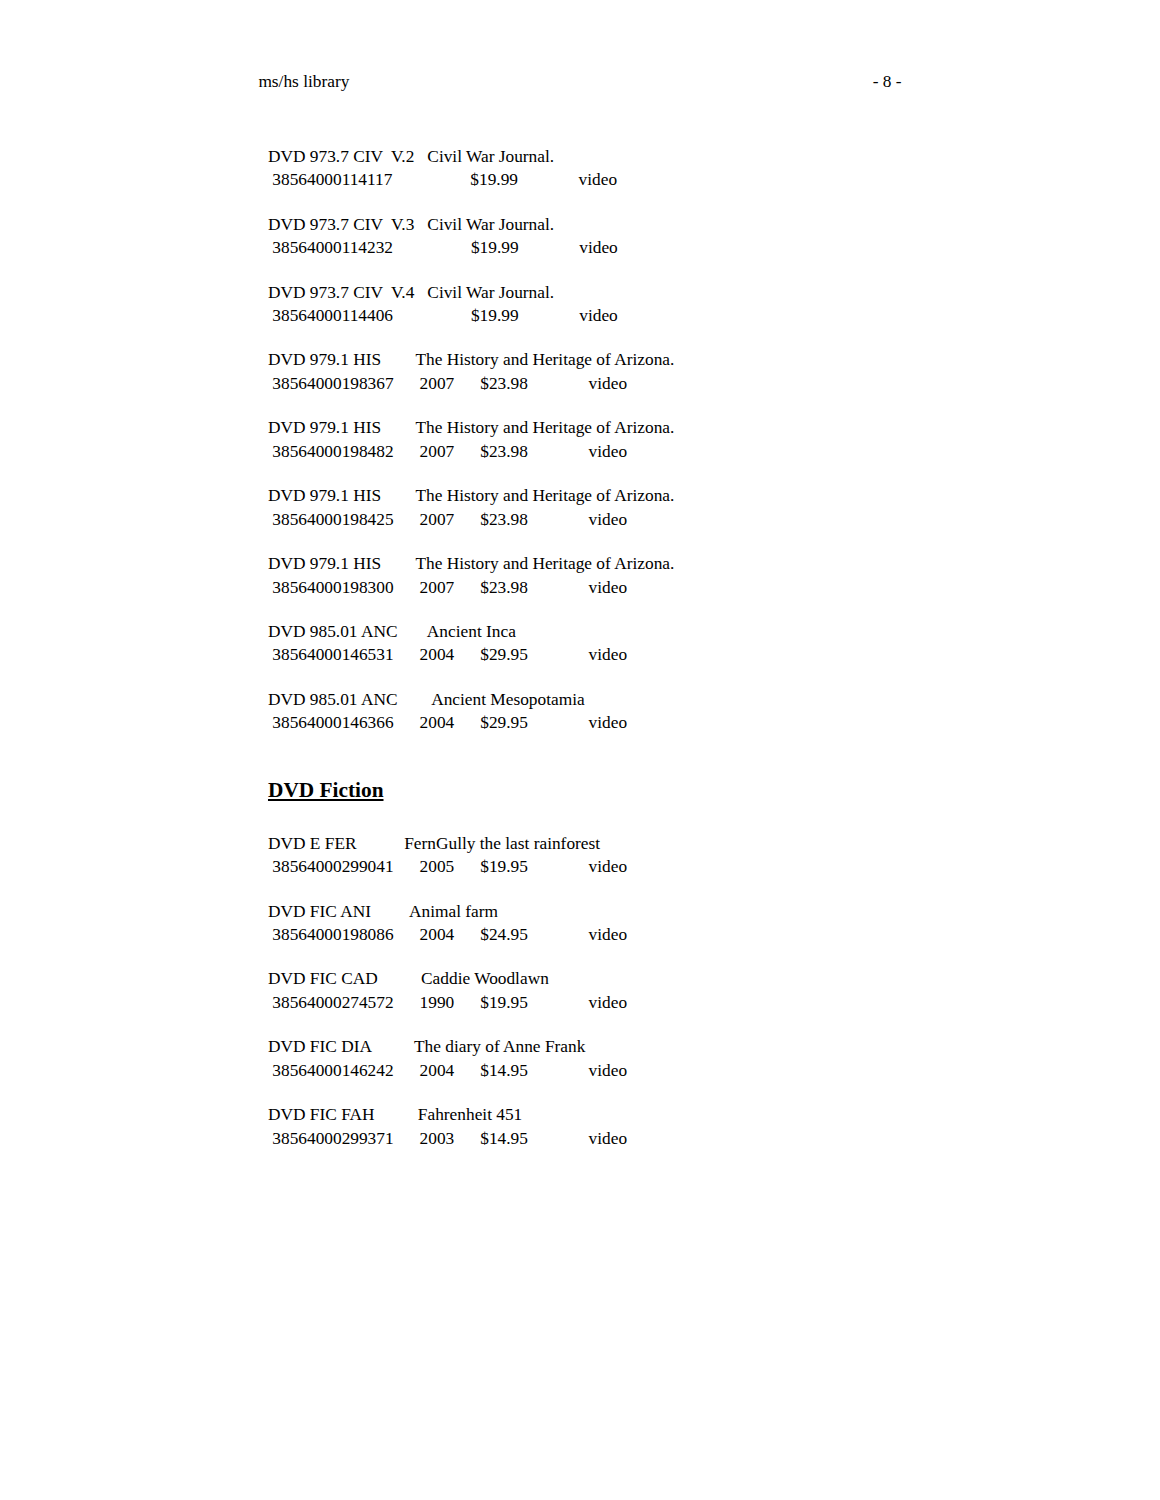ms/hs library
- 8 -
DVD 973.7 CIV V.2 Civil War Journal.
38564000114117 $19.99 video
DVD 973.7 CIV V.3 Civil War Journal.
38564000114232 $19.99 video
DVD 973.7 CIV V.4 Civil War Journal.
38564000114406 $19.99 video
DVD 979.1 HIS The History and Heritage of Arizona.
38564000198367 2007 $23.98 video
DVD 979.1 HIS The History and Heritage of Arizona.
38564000198482 2007 $23.98 video
DVD 979.1 HIS The History and Heritage of Arizona.
38564000198425 2007 $23.98 video
DVD 979.1 HIS The History and Heritage of Arizona.
38564000198300 2007 $23.98 video
DVD 985.01 ANC Ancient Inca
38564000146531 2004 $29.95 video
DVD 985.01 ANC Ancient Mesopotamia
38564000146366 2004 $29.95 video
DVD Fiction
DVD E FER FernGully the last rainforest
38564000299041 2005 $19.95 video
DVD FIC ANI Animal farm
38564000198086 2004 $24.95 video
DVD FIC CAD Caddie Woodlawn
38564000274572 1990 $19.95 video
DVD FIC DIA The diary of Anne Frank
38564000146242 2004 $14.95 video
DVD FIC FAH Fahrenheit 451
38564000299371 2003 $14.95 video